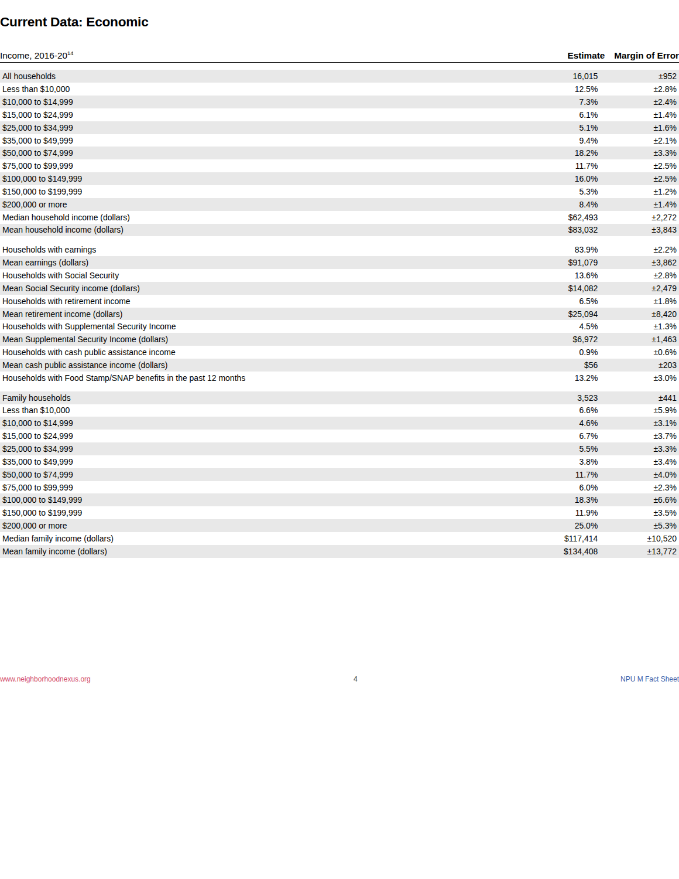Current Data: Economic
Income, 2016-20 14 Estimate Margin of Error
| All households | 16,015 | ±952 |
| Less than $10,000 | 12.5% | ±2.8% |
| $10,000 to $14,999 | 7.3% | ±2.4% |
| $15,000 to $24,999 | 6.1% | ±1.4% |
| $25,000 to $34,999 | 5.1% | ±1.6% |
| $35,000 to $49,999 | 9.4% | ±2.1% |
| $50,000 to $74,999 | 18.2% | ±3.3% |
| $75,000 to $99,999 | 11.7% | ±2.5% |
| $100,000 to $149,999 | 16.0% | ±2.5% |
| $150,000 to $199,999 | 5.3% | ±1.2% |
| $200,000 or more | 8.4% | ±1.4% |
| Median household income (dollars) | $62,493 | ±2,272 |
| Mean household income (dollars) | $83,032 | ±3,843 |
| Households with earnings | 83.9% | ±2.2% |
| Mean earnings (dollars) | $91,079 | ±3,862 |
| Households with Social Security | 13.6% | ±2.8% |
| Mean Social Security income (dollars) | $14,082 | ±2,479 |
| Households with retirement income | 6.5% | ±1.8% |
| Mean retirement income (dollars) | $25,094 | ±8,420 |
| Households with Supplemental Security Income | 4.5% | ±1.3% |
| Mean Supplemental Security Income (dollars) | $6,972 | ±1,463 |
| Households with cash public assistance income | 0.9% | ±0.6% |
| Mean cash public assistance income (dollars) | $56 | ±203 |
| Households with Food Stamp/SNAP benefits in the past 12 months | 13.2% | ±3.0% |
| Family households | 3,523 | ±441 |
| Less than $10,000 | 6.6% | ±5.9% |
| $10,000 to $14,999 | 4.6% | ±3.1% |
| $15,000 to $24,999 | 6.7% | ±3.7% |
| $25,000 to $34,999 | 5.5% | ±3.3% |
| $35,000 to $49,999 | 3.8% | ±3.4% |
| $50,000 to $74,999 | 11.7% | ±4.0% |
| $75,000 to $99,999 | 6.0% | ±2.3% |
| $100,000 to $149,999 | 18.3% | ±6.6% |
| $150,000 to $199,999 | 11.9% | ±3.5% |
| $200,000 or more | 25.0% | ±5.3% |
| Median family income (dollars) | $117,414 | ±10,520 |
| Mean family income (dollars) | $134,408 | ±13,772 |
www.neighborhoodnexus.org 4 NPU M Fact Sheet